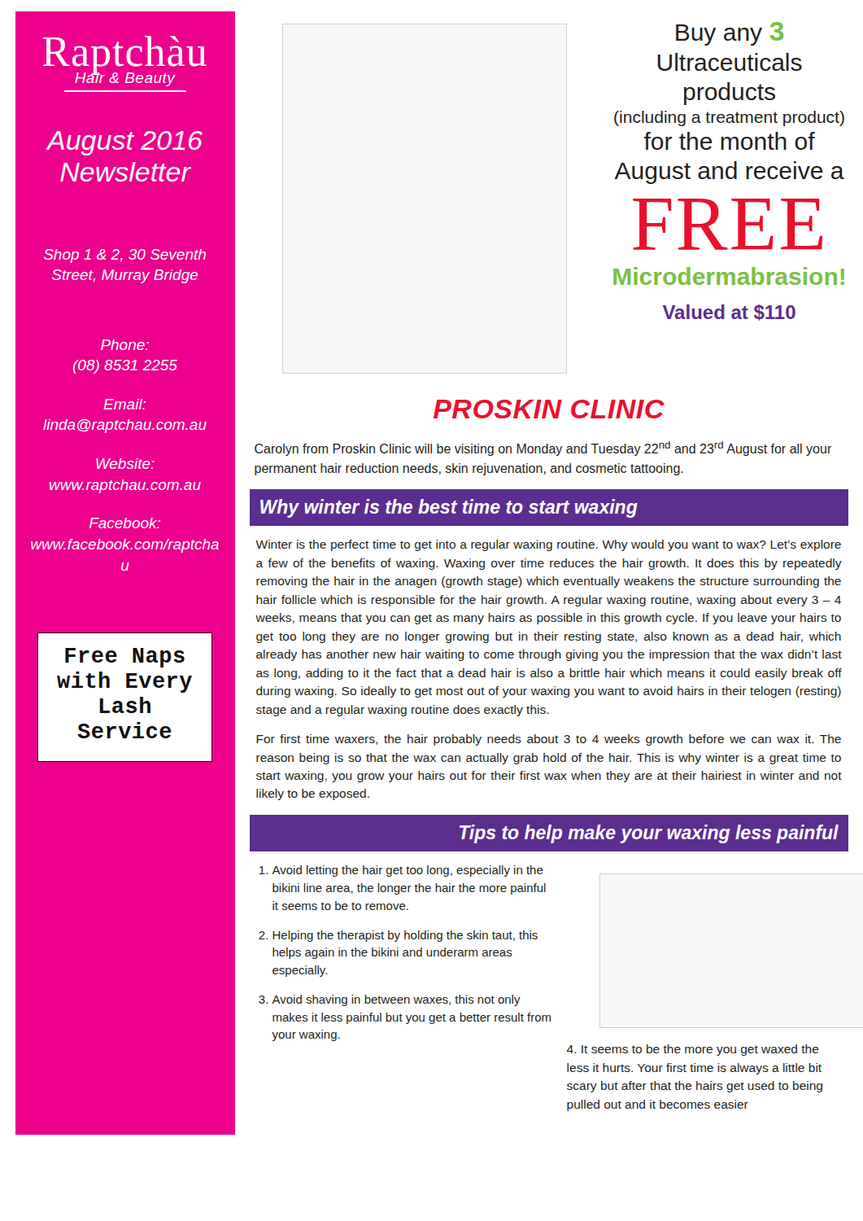Raptchàu Hair & Beauty
August 2016
Newsletter
Shop 1 & 2, 30 Seventh Street, Murray Bridge
Phone: (08) 8531 2255 Email: linda@raptchau.com.au Website: www.raptchau.com.au Facebook: www.facebook.com/raptchau
Free Naps
with Every
Lash Service
Buy any 3
Ultraceuticals products
(including a treatment product)
for the month of August and receive a
FREE Microdermabrasion! Valued at $110
PROSKIN CLINIC
Carolyn from Proskin Clinic will be visiting on Monday and Tuesday 22nd and 23rd August for all your permanent hair reduction needs, skin rejuvenation, and cosmetic tattooing.
Why winter is the best time to start waxing
Winter is the perfect time to get into a regular waxing routine. Why would you want to wax? Let’s explore a few of the benefits of waxing. Waxing over time reduces the hair growth. It does this by repeatedly removing the hair in the anagen (growth stage) which eventually weakens the structure surrounding the hair follicle which is responsible for the hair growth. A regular waxing routine, waxing about every 3 – 4 weeks, means that you can get as many hairs as possible in this growth cycle. If you leave your hairs to get too long they are no longer growing but in their resting state, also known as a dead hair, which already has another new hair waiting to come through giving you the impression that the wax didn’t last as long, adding to it the fact that a dead hair is also a brittle hair which means it could easily break off during waxing. So ideally to get most out of your waxing you want to avoid hairs in their telogen (resting) stage and a regular waxing routine does exactly this.
For first time waxers, the hair probably needs about 3 to 4 weeks growth before we can wax it. The reason being is so that the wax can actually grab hold of the hair. This is why winter is a great time to start waxing, you grow your hairs out for their first wax when they are at their hairiest in winter and not likely to be exposed.
Tips to help make your waxing less painful
Avoid letting the hair get too long, especially in the bikini line area, the longer the hair the more painful it seems to be to remove.
Helping the therapist by holding the skin taut, this helps again in the bikini and underarm areas especially.
Avoid shaving in between waxes, this not only makes it less painful but you get a better result from your waxing.
4. It seems to be the more you get waxed the less it hurts. Your first time is always a little bit scary but after that the hairs get used to being pulled out and it becomes easier